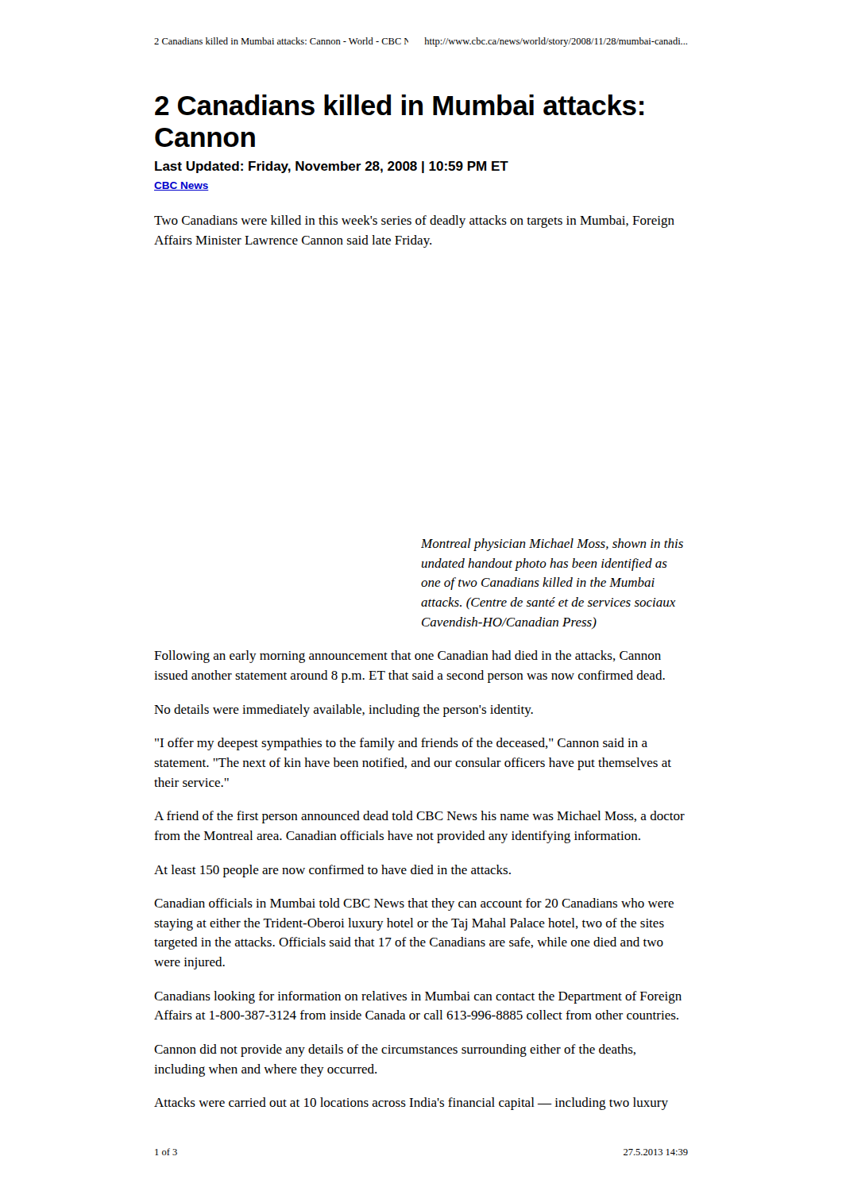2 Canadians killed in Mumbai attacks: Cannon - World - CBC News
http://www.cbc.ca/news/world/story/2008/11/28/mumbai-canadi...
2 Canadians killed in Mumbai attacks: Cannon
Last Updated: Friday, November 28, 2008 | 10:59 PM ET
CBC News
Two Canadians were killed in this week's series of deadly attacks on targets in Mumbai, Foreign Affairs Minister Lawrence Cannon said late Friday.
Montreal physician Michael Moss, shown in this undated handout photo has been identified as one of two Canadians killed in the Mumbai attacks. (Centre de santé et de services sociaux Cavendish-HO/Canadian Press)
Following an early morning announcement that one Canadian had died in the attacks, Cannon issued another statement around 8 p.m. ET that said a second person was now confirmed dead.
No details were immediately available, including the person's identity.
"I offer my deepest sympathies to the family and friends of the deceased," Cannon said in a statement. "The next of kin have been notified, and our consular officers have put themselves at their service."
A friend of the first person announced dead told CBC News his name was Michael Moss, a doctor from the Montreal area. Canadian officials have not provided any identifying information.
At least 150 people are now confirmed to have died in the attacks.
Canadian officials in Mumbai told CBC News that they can account for 20 Canadians who were staying at either the Trident-Oberoi luxury hotel or the Taj Mahal Palace hotel, two of the sites targeted in the attacks. Officials said that 17 of the Canadians are safe, while one died and two were injured.
Canadians looking for information on relatives in Mumbai can contact the Department of Foreign Affairs at 1-800-387-3124 from inside Canada or call 613-996-8885 collect from other countries.
Cannon did not provide any details of the circumstances surrounding either of the deaths, including when and where they occurred.
Attacks were carried out at 10 locations across India's financial capital — including two luxury
1 of 3
27.5.2013 14:39